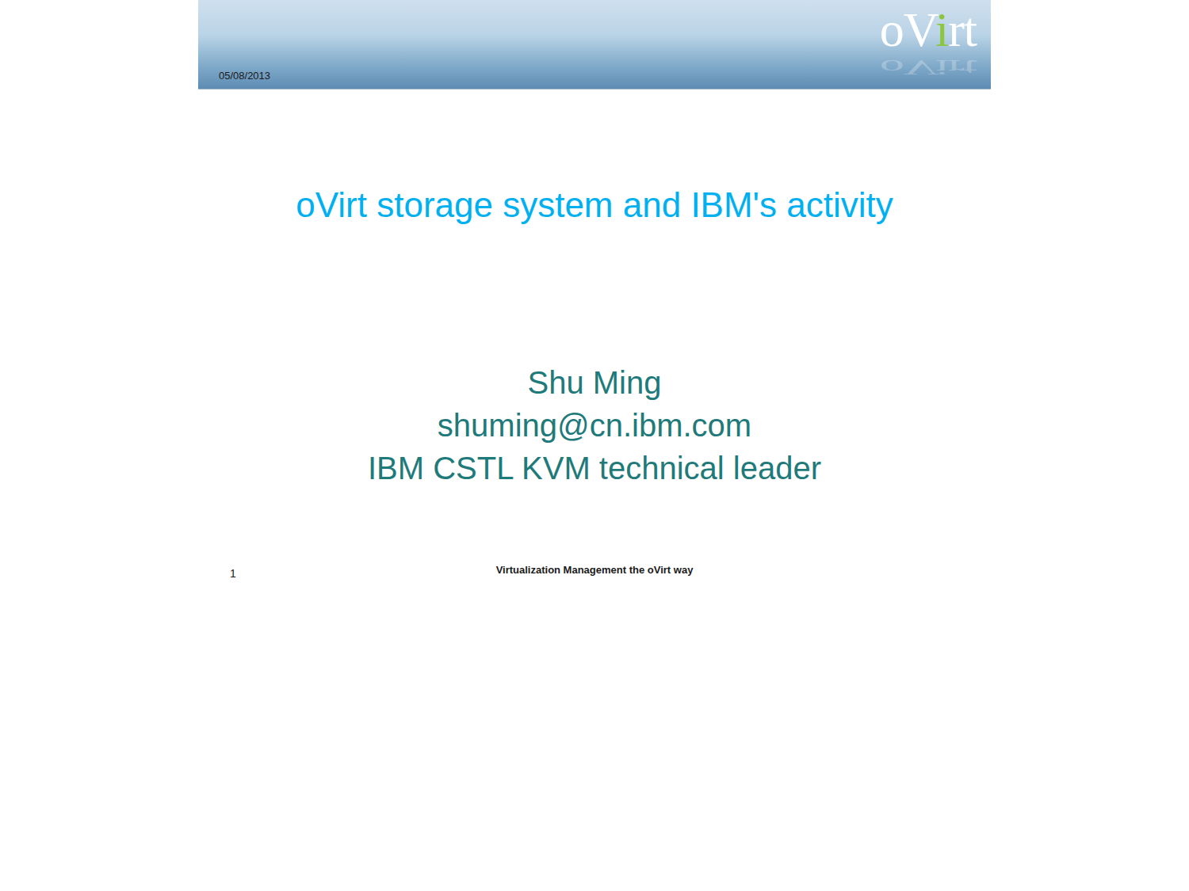oVirtoVirt
05/08/2013
oVirt storage system and IBM's activity
Shu Ming
shuming@cn.ibm.com
IBM CSTL KVM technical leader
1
Virtualization Management the oVirt way